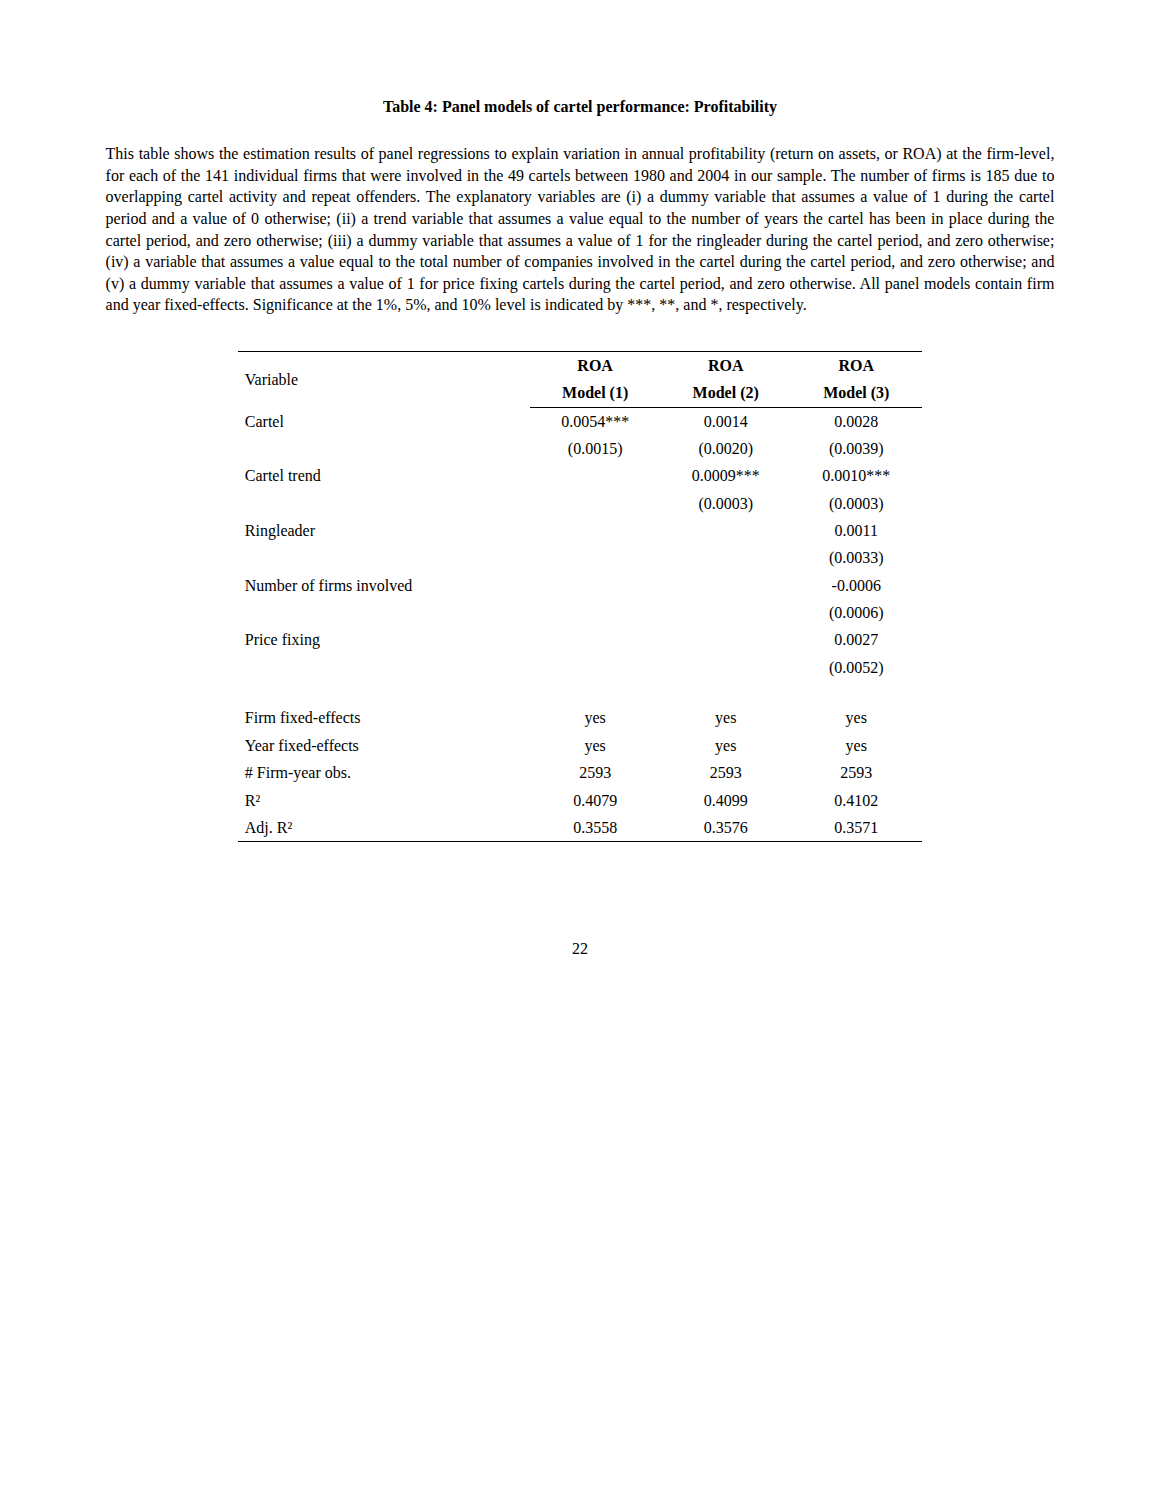Table 4: Panel models of cartel performance: Profitability
This table shows the estimation results of panel regressions to explain variation in annual profitability (return on assets, or ROA) at the firm-level, for each of the 141 individual firms that were involved in the 49 cartels between 1980 and 2004 in our sample. The number of firms is 185 due to overlapping cartel activity and repeat offenders. The explanatory variables are (i) a dummy variable that assumes a value of 1 during the cartel period and a value of 0 otherwise; (ii) a trend variable that assumes a value equal to the number of years the cartel has been in place during the cartel period, and zero otherwise; (iii) a dummy variable that assumes a value of 1 for the ringleader during the cartel period, and zero otherwise; (iv) a variable that assumes a value equal to the total number of companies involved in the cartel during the cartel period, and zero otherwise; and (v) a dummy variable that assumes a value of 1 for price fixing cartels during the cartel period, and zero otherwise. All panel models contain firm and year fixed-effects. Significance at the 1%, 5%, and 10% level is indicated by ***, **, and *, respectively.
Panel models of cartel performance: Profitability
| Variable | ROA | ROA | ROA |
| --- | --- | --- | --- |
| Model (1) | Model (2) | Model (3) |
| Cartel | 0.0054*** | 0.0014 | 0.0028 |
| | (0.0015) | (0.0020) | (0.0039) |
| Cartel trend | | 0.0009*** | 0.0010*** |
| | | (0.0003) | (0.0003) |
| Ringleader | | | 0.0011 |
| | | | (0.0033) |
| Number of firms involved | | | -0.0006 |
| | | | (0.0006) |
| Price fixing | | | 0.0027 |
| | | | (0.0052) |
| Firm fixed-effects | yes | yes | yes |
| Year fixed-effects | yes | yes | yes |
| # Firm-year obs. | 2593 | 2593 | 2593 |
| R² | 0.4079 | 0.4099 | 0.4102 |
| Adj. R² | 0.3558 | 0.3576 | 0.3571 |
22